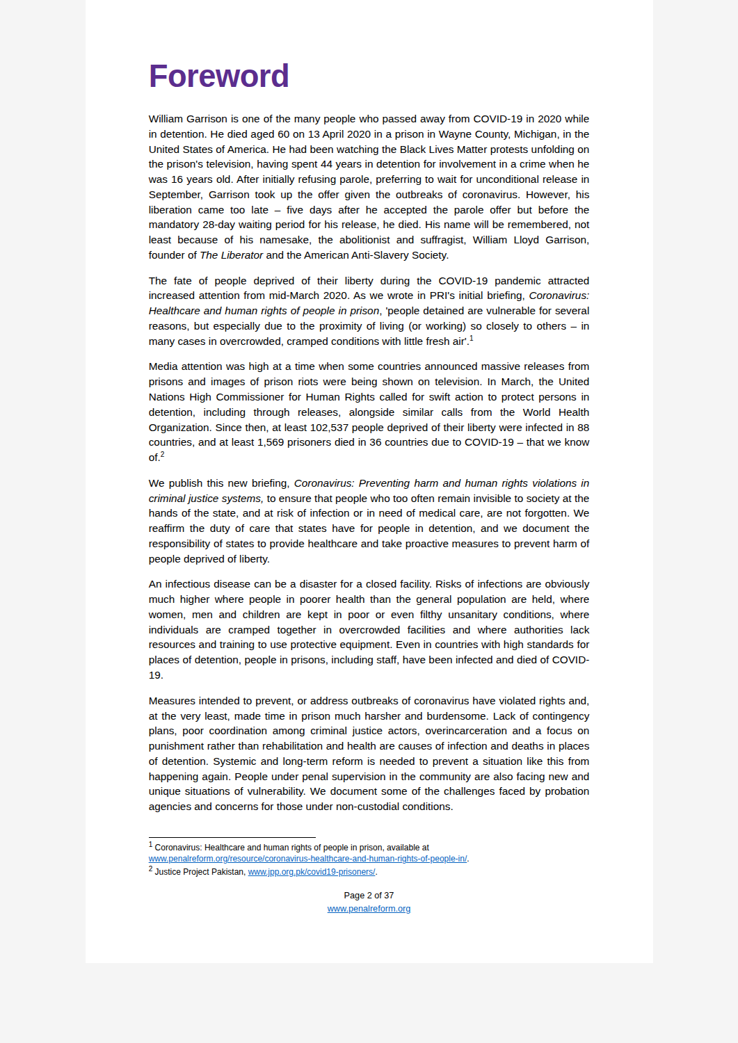Foreword
William Garrison is one of the many people who passed away from COVID-19 in 2020 while in detention. He died aged 60 on 13 April 2020 in a prison in Wayne County, Michigan, in the United States of America. He had been watching the Black Lives Matter protests unfolding on the prison's television, having spent 44 years in detention for involvement in a crime when he was 16 years old. After initially refusing parole, preferring to wait for unconditional release in September, Garrison took up the offer given the outbreaks of coronavirus. However, his liberation came too late – five days after he accepted the parole offer but before the mandatory 28-day waiting period for his release, he died. His name will be remembered, not least because of his namesake, the abolitionist and suffragist, William Lloyd Garrison, founder of The Liberator and the American Anti-Slavery Society.
The fate of people deprived of their liberty during the COVID-19 pandemic attracted increased attention from mid-March 2020. As we wrote in PRI's initial briefing, Coronavirus: Healthcare and human rights of people in prison, 'people detained are vulnerable for several reasons, but especially due to the proximity of living (or working) so closely to others – in many cases in overcrowded, cramped conditions with little fresh air'.1
Media attention was high at a time when some countries announced massive releases from prisons and images of prison riots were being shown on television. In March, the United Nations High Commissioner for Human Rights called for swift action to protect persons in detention, including through releases, alongside similar calls from the World Health Organization. Since then, at least 102,537 people deprived of their liberty were infected in 88 countries, and at least 1,569 prisoners died in 36 countries due to COVID-19 – that we know of.2
We publish this new briefing, Coronavirus: Preventing harm and human rights violations in criminal justice systems, to ensure that people who too often remain invisible to society at the hands of the state, and at risk of infection or in need of medical care, are not forgotten. We reaffirm the duty of care that states have for people in detention, and we document the responsibility of states to provide healthcare and take proactive measures to prevent harm of people deprived of liberty.
An infectious disease can be a disaster for a closed facility. Risks of infections are obviously much higher where people in poorer health than the general population are held, where women, men and children are kept in poor or even filthy unsanitary conditions, where individuals are cramped together in overcrowded facilities and where authorities lack resources and training to use protective equipment. Even in countries with high standards for places of detention, people in prisons, including staff, have been infected and died of COVID-19.
Measures intended to prevent, or address outbreaks of coronavirus have violated rights and, at the very least, made time in prison much harsher and burdensome. Lack of contingency plans, poor coordination among criminal justice actors, overincarceration and a focus on punishment rather than rehabilitation and health are causes of infection and deaths in places of detention. Systemic and long-term reform is needed to prevent a situation like this from happening again. People under penal supervision in the community are also facing new and unique situations of vulnerability. We document some of the challenges faced by probation agencies and concerns for those under non-custodial conditions.
1 Coronavirus: Healthcare and human rights of people in prison, available at www.penalreform.org/resource/coronavirus-healthcare-and-human-rights-of-people-in/.
2 Justice Project Pakistan, www.jpp.org.pk/covid19-prisoners/.
Page 2 of 37
www.penalreform.org